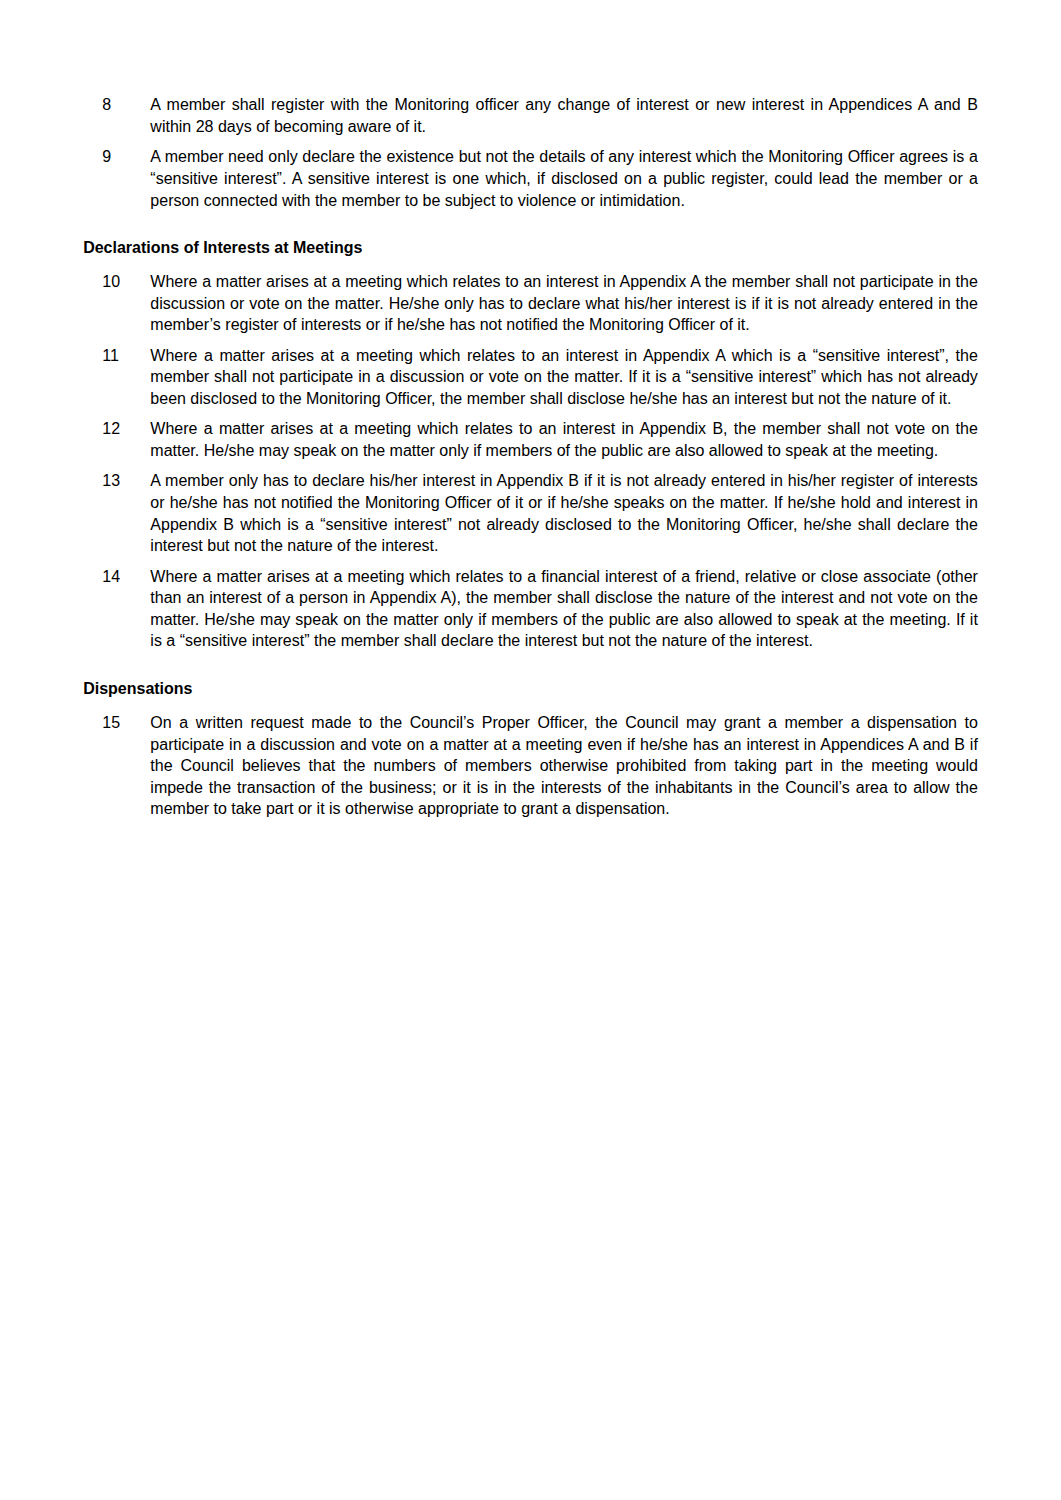8 A member shall register with the Monitoring officer any change of interest or new interest in Appendices A and B within 28 days of becoming aware of it.
9 A member need only declare the existence but not the details of any interest which the Monitoring Officer agrees is a “sensitive interest”. A sensitive interest is one which, if disclosed on a public register, could lead the member or a person connected with the member to be subject to violence or intimidation.
Declarations of Interests at Meetings
10 Where a matter arises at a meeting which relates to an interest in Appendix A the member shall not participate in the discussion or vote on the matter. He/she only has to declare what his/her interest is if it is not already entered in the member’s register of interests or if he/she has not notified the Monitoring Officer of it.
11 Where a matter arises at a meeting which relates to an interest in Appendix A which is a “sensitive interest”, the member shall not participate in a discussion or vote on the matter. If it is a “sensitive interest” which has not already been disclosed to the Monitoring Officer, the member shall disclose he/she has an interest but not the nature of it.
12 Where a matter arises at a meeting which relates to an interest in Appendix B, the member shall not vote on the matter. He/she may speak on the matter only if members of the public are also allowed to speak at the meeting.
13 A member only has to declare his/her interest in Appendix B if it is not already entered in his/her register of interests or he/she has not notified the Monitoring Officer of it or if he/she speaks on the matter. If he/she hold and interest in Appendix B which is a “sensitive interest” not already disclosed to the Monitoring Officer, he/she shall declare the interest but not the nature of the interest.
14 Where a matter arises at a meeting which relates to a financial interest of a friend, relative or close associate (other than an interest of a person in Appendix A), the member shall disclose the nature of the interest and not vote on the matter. He/she may speak on the matter only if members of the public are also allowed to speak at the meeting. If it is a “sensitive interest” the member shall declare the interest but not the nature of the interest.
Dispensations
15 On a written request made to the Council’s Proper Officer, the Council may grant a member a dispensation to participate in a discussion and vote on a matter at a meeting even if he/she has an interest in Appendices A and B if the Council believes that the numbers of members otherwise prohibited from taking part in the meeting would impede the transaction of the business; or it is in the interests of the inhabitants in the Council’s area to allow the member to take part or it is otherwise appropriate to grant a dispensation.